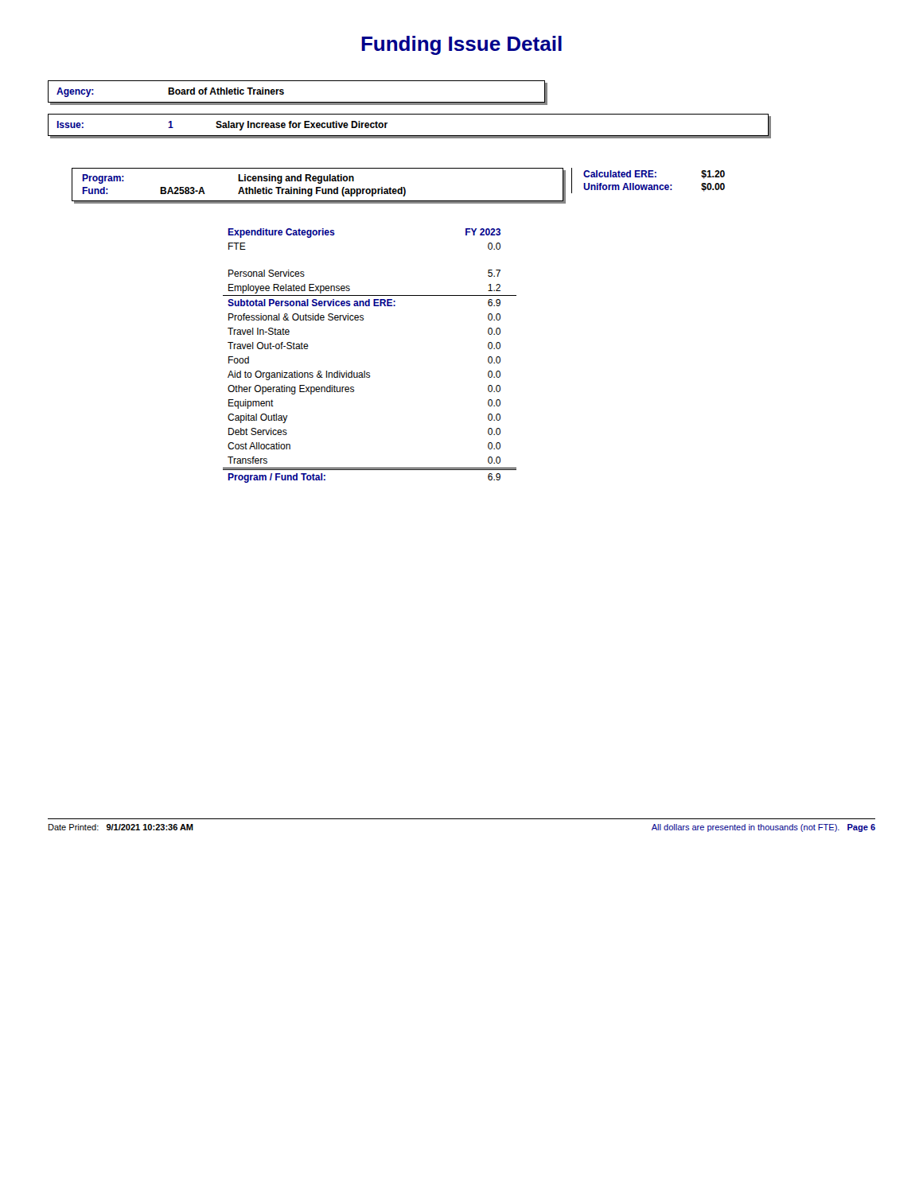Funding Issue Detail
Agency: Board of Athletic Trainers
Issue: 1 Salary Increase for Executive Director
| Program: | | Licensing and Regulation |
| Fund: | BA2583-A | Athletic Training Fund (appropriated) |
| Calculated ERE: | $1.20 |
| Uniform Allowance: | $0.00 |
| Expenditure Categories | FY 2023 |
| --- | --- |
| FTE | 0.0 |
| Personal Services | 5.7 |
| Employee Related Expenses | 1.2 |
| Subtotal Personal Services and ERE: | 6.9 |
| Professional & Outside Services | 0.0 |
| Travel In-State | 0.0 |
| Travel Out-of-State | 0.0 |
| Food | 0.0 |
| Aid to Organizations & Individuals | 0.0 |
| Other Operating Expenditures | 0.0 |
| Equipment | 0.0 |
| Capital Outlay | 0.0 |
| Debt Services | 0.0 |
| Cost Allocation | 0.0 |
| Transfers | 0.0 |
| Program / Fund Total: | 6.9 |
Date Printed: 9/1/2021 10:23:36 AM
All dollars are presented in thousands (not FTE). Page 6